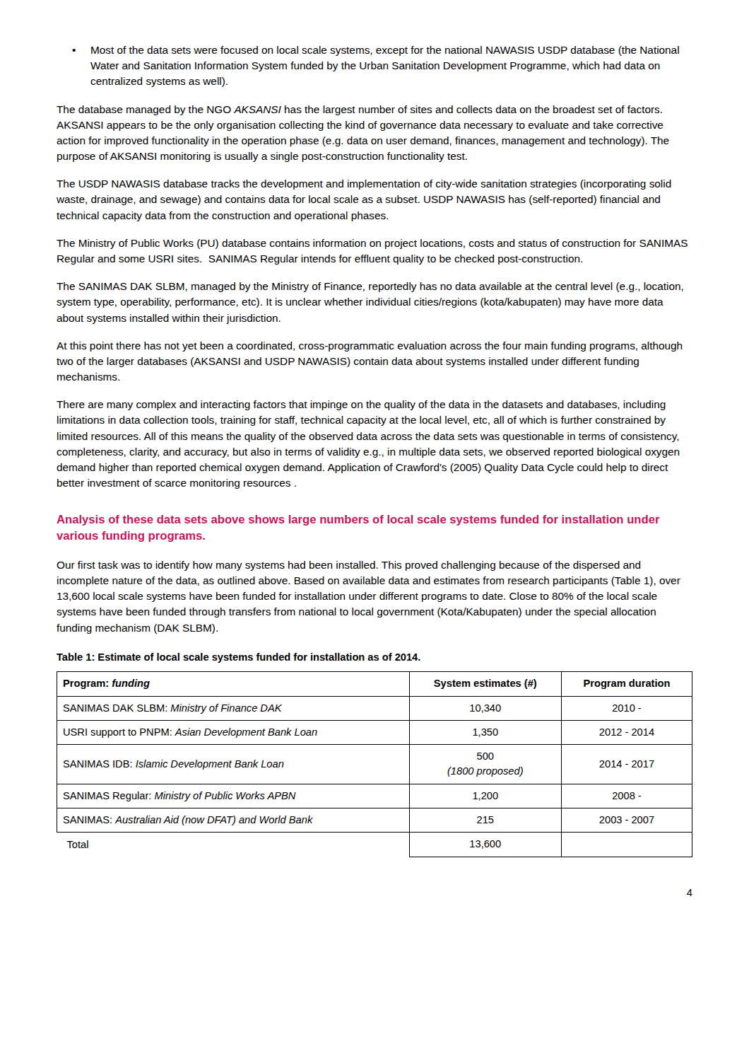Most of the data sets were focused on local scale systems, except for the national NAWASIS USDP database (the National Water and Sanitation Information System funded by the Urban Sanitation Development Programme, which had data on centralized systems as well).
The database managed by the NGO AKSANSI has the largest number of sites and collects data on the broadest set of factors. AKSANSI appears to be the only organisation collecting the kind of governance data necessary to evaluate and take corrective action for improved functionality in the operation phase (e.g. data on user demand, finances, management and technology). The purpose of AKSANSI monitoring is usually a single post-construction functionality test.
The USDP NAWASIS database tracks the development and implementation of city-wide sanitation strategies (incorporating solid waste, drainage, and sewage) and contains data for local scale as a subset. USDP NAWASIS has (self-reported) financial and technical capacity data from the construction and operational phases.
The Ministry of Public Works (PU) database contains information on project locations, costs and status of construction for SANIMAS Regular and some USRI sites. SANIMAS Regular intends for effluent quality to be checked post-construction.
The SANIMAS DAK SLBM, managed by the Ministry of Finance, reportedly has no data available at the central level (e.g., location, system type, operability, performance, etc). It is unclear whether individual cities/regions (kota/kabupaten) may have more data about systems installed within their jurisdiction.
At this point there has not yet been a coordinated, cross-programmatic evaluation across the four main funding programs, although two of the larger databases (AKSANSI and USDP NAWASIS) contain data about systems installed under different funding mechanisms.
There are many complex and interacting factors that impinge on the quality of the data in the datasets and databases, including limitations in data collection tools, training for staff, technical capacity at the local level, etc, all of which is further constrained by limited resources. All of this means the quality of the observed data across the data sets was questionable in terms of consistency, completeness, clarity, and accuracy, but also in terms of validity e.g., in multiple data sets, we observed reported biological oxygen demand higher than reported chemical oxygen demand. Application of Crawford's (2005) Quality Data Cycle could help to direct better investment of scarce monitoring resources .
Analysis of these data sets above shows large numbers of local scale systems funded for installation under various funding programs.
Our first task was to identify how many systems had been installed. This proved challenging because of the dispersed and incomplete nature of the data, as outlined above. Based on available data and estimates from research participants (Table 1), over 13,600 local scale systems have been funded for installation under different programs to date. Close to 80% of the local scale systems have been funded through transfers from national to local government (Kota/Kabupaten) under the special allocation funding mechanism (DAK SLBM).
Table 1: Estimate of local scale systems funded for installation as of 2014.
| Program: funding | System estimates (#) | Program duration |
| --- | --- | --- |
| SANIMAS DAK SLBM: Ministry of Finance DAK | 10,340 | 2010 - |
| USRI support to PNPM: Asian Development Bank Loan | 1,350 | 2012 - 2014 |
| SANIMAS IDB: Islamic Development Bank Loan | 500 (1800 proposed) | 2014 - 2017 |
| SANIMAS Regular: Ministry of Public Works APBN | 1,200 | 2008 - |
| SANIMAS: Australian Aid (now DFAT) and World Bank | 215 | 2003 - 2007 |
| Total | 13,600 | |
4